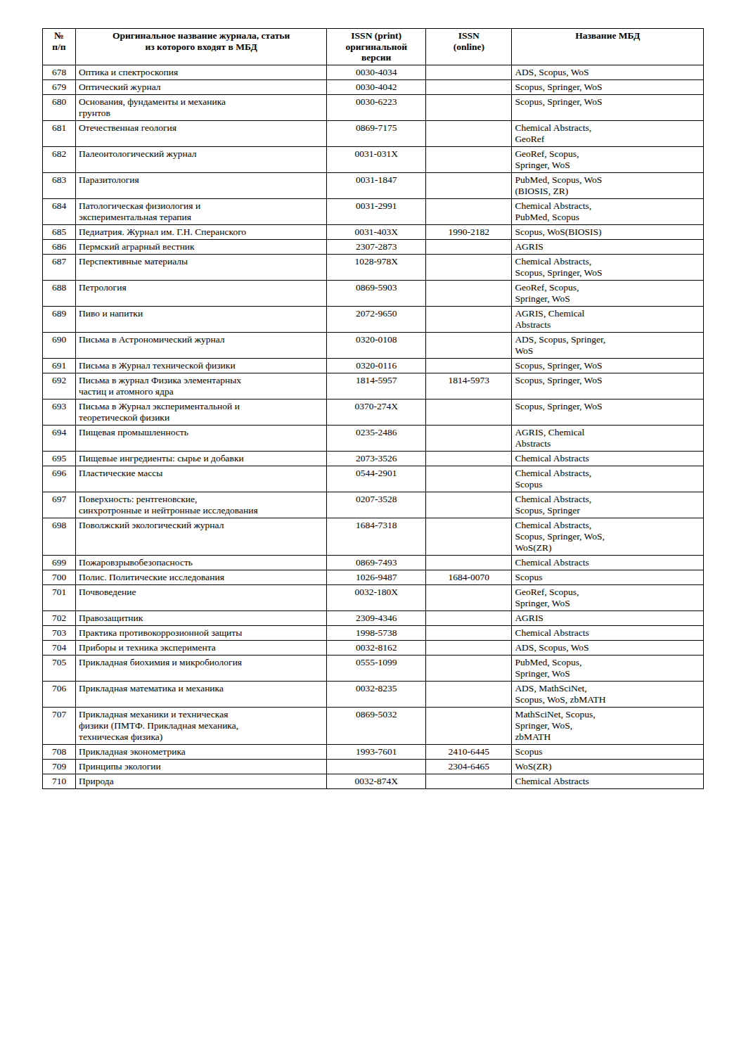| № п/п | Оригинальное название журнала, статьи из которого входят в МБД | ISSN (print) оригинальной версии | ISSN (online) | Название МБД |
| --- | --- | --- | --- | --- |
| 678 | Оптика и спектроскопия | 0030-4034 | | ADS, Scopus, WoS |
| 679 | Оптический журнал | 0030-4042 | | Scopus, Springer, WoS |
| 680 | Основания, фундаменты и механика грунтов | 0030-6223 | | Scopus, Springer, WoS |
| 681 | Отечественная геология | 0869-7175 | | Chemical Abstracts, GeoRef |
| 682 | Палеонтологический журнал | 0031-031X | | GeoRef, Scopus, Springer, WoS |
| 683 | Паразитология | 0031-1847 | | PubMed, Scopus, WoS (BIOSIS, ZR) |
| 684 | Патологическая физиология и экспериментальная терапия | 0031-2991 | | Chemical Abstracts, PubMed, Scopus |
| 685 | Педиатрия. Журнал им. Г.Н. Сперанского | 0031-403X | 1990-2182 | Scopus, WoS(BIOSIS) |
| 686 | Пермский аграрный вестник | 2307-2873 | | AGRIS |
| 687 | Перспективные материалы | 1028-978X | | Chemical Abstracts, Scopus, Springer, WoS |
| 688 | Петрология | 0869-5903 | | GeoRef, Scopus, Springer, WoS |
| 689 | Пиво и напитки | 2072-9650 | | AGRIS, Chemical Abstracts |
| 690 | Письма в Астрономический журнал | 0320-0108 | | ADS, Scopus, Springer, WoS |
| 691 | Письма в Журнал технической физики | 0320-0116 | | Scopus, Springer, WoS |
| 692 | Письма в журнал Физика элементарных частиц и атомного ядра | 1814-5957 | 1814-5973 | Scopus, Springer, WoS |
| 693 | Письма в Журнал экспериментальной и теоретической физики | 0370-274X | | Scopus, Springer, WoS |
| 694 | Пищевая промышленность | 0235-2486 | | AGRIS, Chemical Abstracts |
| 695 | Пищевые ингредиенты: сырье и добавки | 2073-3526 | | Chemical Abstracts |
| 696 | Пластические массы | 0544-2901 | | Chemical Abstracts, Scopus |
| 697 | Поверхность: рентгеновские, синхротронные и нейтронные исследования | 0207-3528 | | Chemical Abstracts, Scopus, Springer |
| 698 | Поволжский экологический журнал | 1684-7318 | | Chemical Abstracts, Scopus, Springer, WoS, WoS(ZR) |
| 699 | Пожаровзрывобезопасность | 0869-7493 | | Chemical Abstracts |
| 700 | Полис. Политические исследования | 1026-9487 | 1684-0070 | Scopus |
| 701 | Почвоведение | 0032-180X | | GeoRef, Scopus, Springer, WoS |
| 702 | Правозащитник | 2309-4346 | | AGRIS |
| 703 | Практика противокоррозионной защиты | 1998-5738 | | Chemical Abstracts |
| 704 | Приборы и техника эксперимента | 0032-8162 | | ADS, Scopus, WoS |
| 705 | Прикладная биохимия и микробиология | 0555-1099 | | PubMed, Scopus, Springer, WoS |
| 706 | Прикладная математика и механика | 0032-8235 | | ADS, MathSciNet, Scopus, WoS, zbMATH |
| 707 | Прикладная механики и техническая физики (ПМТФ. Прикладная механика, техническая физика) | 0869-5032 | | MathSciNet, Scopus, Springer, WoS, zbMATH |
| 708 | Прикладная эконометрика | 1993-7601 | 2410-6445 | Scopus |
| 709 | Принципы экологии | | 2304-6465 | WoS(ZR) |
| 710 | Природа | 0032-874X | | Chemical Abstracts |